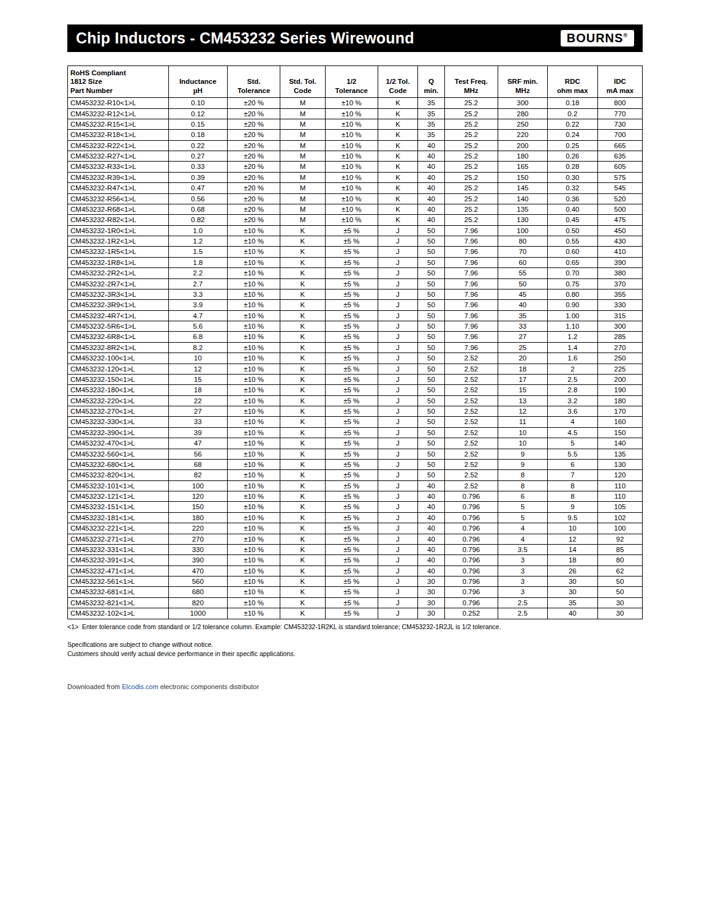Chip Inductors - CM453232 Series Wirewound
BOURNS®
| RoHS Compliant 1812 Size Part Number | Inductance µ H | Std. Tolerance | Std. Tol. Code | 1/2 Tolerance | 1/2 Tol. Code | Q min. | Test Freq. MHz | SRF min. MHz | RDC ohm max | IDC mA max |
| --- | --- | --- | --- | --- | --- | --- | --- | --- | --- | --- |
| CM453232-R10<1>L | 0.10 | ±20 % | M | ±10 % | K | 35 | 25.2 | 300 | 0.18 | 800 |
| CM453232-R12<1>L | 0.12 | ±20 % | M | ±10 % | K | 35 | 25.2 | 280 | 0.2 | 770 |
| CM453232-R15<1>L | 0.15 | ±20 % | M | ±10 % | K | 35 | 25.2 | 250 | 0.22 | 730 |
| CM453232-R18<1>L | 0.18 | ±20 % | M | ±10 % | K | 35 | 25.2 | 220 | 0.24 | 700 |
| CM453232-R22<1>L | 0.22 | ±20 % | M | ±10 % | K | 40 | 25.2 | 200 | 0.25 | 665 |
| CM453232-R27<1>L | 0.27 | ±20 % | M | ±10 % | K | 40 | 25.2 | 180 | 0.26 | 635 |
| CM453232-R33<1>L | 0.33 | ±20 % | M | ±10 % | K | 40 | 25.2 | 165 | 0.28 | 605 |
| CM453232-R39<1>L | 0.39 | ±20 % | M | ±10 % | K | 40 | 25.2 | 150 | 0.30 | 575 |
| CM453232-R47<1>L | 0.47 | ±20 % | M | ±10 % | K | 40 | 25.2 | 145 | 0.32 | 545 |
| CM453232-R56<1>L | 0.56 | ±20 % | M | ±10 % | K | 40 | 25.2 | 140 | 0.36 | 520 |
| CM453232-R68<1>L | 0.68 | ±20 % | M | ±10 % | K | 40 | 25.2 | 135 | 0.40 | 500 |
| CM453232-R82<1>L | 0.82 | ±20 % | M | ±10 % | K | 40 | 25.2 | 130 | 0.45 | 475 |
| CM453232-1R0<1>L | 1.0 | ±10 % | K | ±5 % | J | 50 | 7.96 | 100 | 0.50 | 450 |
| CM453232-1R2<1>L | 1.2 | ±10 % | K | ±5 % | J | 50 | 7.96 | 80 | 0.55 | 430 |
| CM453232-1R5<1>L | 1.5 | ±10 % | K | ±5 % | J | 50 | 7.96 | 70 | 0.60 | 410 |
| CM453232-1R8<1>L | 1.8 | ±10 % | K | ±5 % | J | 50 | 7.96 | 60 | 0.65 | 390 |
| CM453232-2R2<1>L | 2.2 | ±10 % | K | ±5 % | J | 50 | 7.96 | 55 | 0.70 | 380 |
| CM453232-2R7<1>L | 2.7 | ±10 % | K | ±5 % | J | 50 | 7.96 | 50 | 0.75 | 370 |
| CM453232-3R3<1>L | 3.3 | ±10 % | K | ±5 % | J | 50 | 7.96 | 45 | 0.80 | 355 |
| CM453232-3R9<1>L | 3.9 | ±10 % | K | ±5 % | J | 50 | 7.96 | 40 | 0.90 | 330 |
| CM453232-4R7<1>L | 4.7 | ±10 % | K | ±5 % | J | 50 | 7.96 | 35 | 1.00 | 315 |
| CM453232-5R6<1>L | 5.6 | ±10 % | K | ±5 % | J | 50 | 7.96 | 33 | 1.10 | 300 |
| CM453232-6R8<1>L | 6.8 | ±10 % | K | ±5 % | J | 50 | 7.96 | 27 | 1.2 | 285 |
| CM453232-8R2<1>L | 8.2 | ±10 % | K | ±5 % | J | 50 | 7.96 | 25 | 1.4 | 270 |
| CM453232-100<1>L | 10 | ±10 % | K | ±5 % | J | 50 | 2.52 | 20 | 1.6 | 250 |
| CM453232-120<1>L | 12 | ±10 % | K | ±5 % | J | 50 | 2.52 | 18 | 2 | 225 |
| CM453232-150<1>L | 15 | ±10 % | K | ±5 % | J | 50 | 2.52 | 17 | 2.5 | 200 |
| CM453232-180<1>L | 18 | ±10 % | K | ±5 % | J | 50 | 2.52 | 15 | 2.8 | 190 |
| CM453232-220<1>L | 22 | ±10 % | K | ±5 % | J | 50 | 2.52 | 13 | 3.2 | 180 |
| CM453232-270<1>L | 27 | ±10 % | K | ±5 % | J | 50 | 2.52 | 12 | 3.6 | 170 |
| CM453232-330<1>L | 33 | ±10 % | K | ±5 % | J | 50 | 2.52 | 11 | 4 | 160 |
| CM453232-390<1>L | 39 | ±10 % | K | ±5 % | J | 50 | 2.52 | 10 | 4.5 | 150 |
| CM453232-470<1>L | 47 | ±10 % | K | ±5 % | J | 50 | 2.52 | 10 | 5 | 140 |
| CM453232-560<1>L | 56 | ±10 % | K | ±5 % | J | 50 | 2.52 | 9 | 5.5 | 135 |
| CM453232-680<1>L | 68 | ±10 % | K | ±5 % | J | 50 | 2.52 | 9 | 6 | 130 |
| CM453232-820<1>L | 82 | ±10 % | K | ±5 % | J | 50 | 2.52 | 8 | 7 | 120 |
| CM453232-101<1>L | 100 | ±10 % | K | ±5 % | J | 40 | 2.52 | 8 | 8 | 110 |
| CM453232-121<1>L | 120 | ±10 % | K | ±5 % | J | 40 | 0.796 | 6 | 8 | 110 |
| CM453232-151<1>L | 150 | ±10 % | K | ±5 % | J | 40 | 0.796 | 5 | 9 | 105 |
| CM453232-181<1>L | 180 | ±10 % | K | ±5 % | J | 40 | 0.796 | 5 | 9.5 | 102 |
| CM453232-221<1>L | 220 | ±10 % | K | ±5 % | J | 40 | 0.796 | 4 | 10 | 100 |
| CM453232-271<1>L | 270 | ±10 % | K | ±5 % | J | 40 | 0.796 | 4 | 12 | 92 |
| CM453232-331<1>L | 330 | ±10 % | K | ±5 % | J | 40 | 0.796 | 3.5 | 14 | 85 |
| CM453232-391<1>L | 390 | ±10 % | K | ±5 % | J | 40 | 0.796 | 3 | 18 | 80 |
| CM453232-471<1>L | 470 | ±10 % | K | ±5 % | J | 40 | 0.796 | 3 | 26 | 62 |
| CM453232-561<1>L | 560 | ±10 % | K | ±5 % | J | 30 | 0.796 | 3 | 30 | 50 |
| CM453232-681<1>L | 680 | ±10 % | K | ±5 % | J | 30 | 0.796 | 3 | 30 | 50 |
| CM453232-821<1>L | 820 | ±10 % | K | ±5 % | J | 30 | 0.796 | 2.5 | 35 | 30 |
| CM453232-102<1>L | 1000 | ±10 % | K | ±5 % | J | 30 | 0.252 | 2.5 | 40 | 30 |
<1> Enter tolerance code from standard or 1/2 tolerance column. Example: CM453232-1R2KL is standard tolerance; CM453232-1R2JL is 1/2 tolerance.
Specifications are subject to change without notice.
Customers should verify actual device performance in their specific applications.
Downloaded from Elcodis.com electronic components distributor